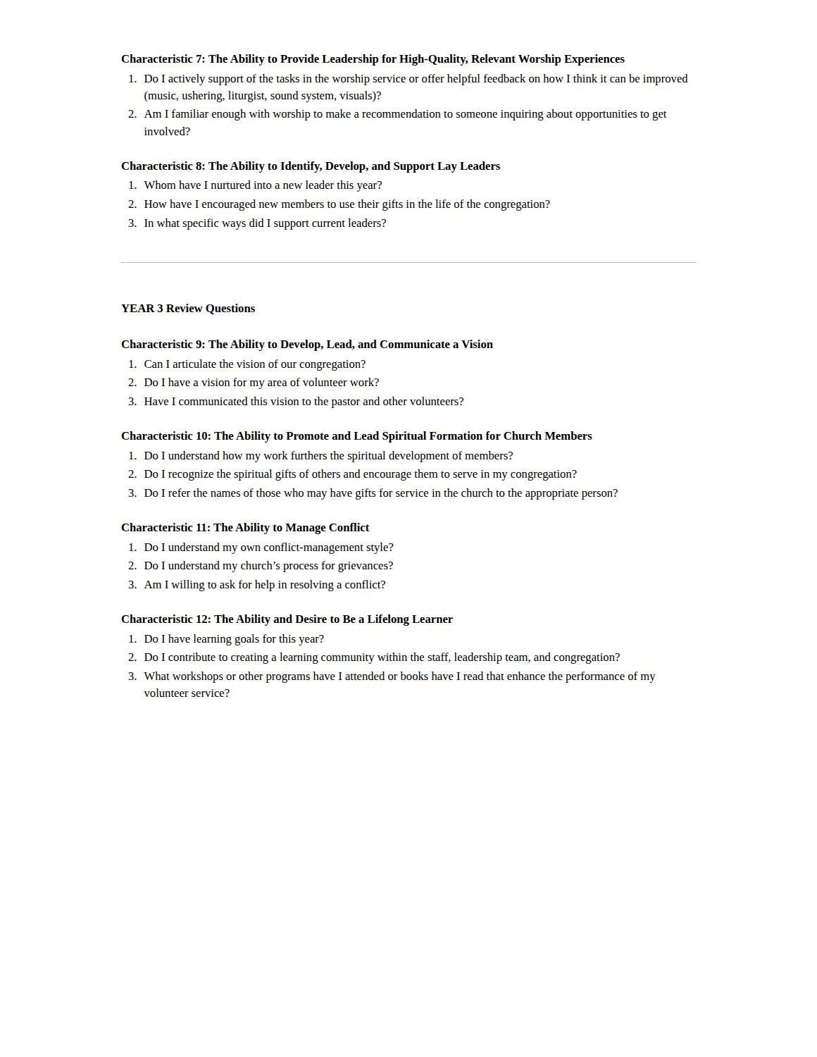Characteristic 7: The Ability to Provide Leadership for High-Quality, Relevant Worship Experiences
Do I actively support of the tasks in the worship service or offer helpful feedback on how I think it can be improved (music, ushering, liturgist, sound system, visuals)?
Am I familiar enough with worship to make a recommendation to someone inquiring about opportunities to get involved?
Characteristic 8: The Ability to Identify, Develop, and Support Lay Leaders
Whom have I nurtured into a new leader this year?
How have I encouraged new members to use their gifts in the life of the congregation?
In what specific ways did I support current leaders?
YEAR 3 Review Questions
Characteristic 9: The Ability to Develop, Lead, and Communicate a Vision
Can I articulate the vision of our congregation?
Do I have a vision for my area of volunteer work?
Have I communicated this vision to the pastor and other volunteers?
Characteristic 10: The Ability to Promote and Lead Spiritual Formation for Church Members
Do I understand how my work furthers the spiritual development of members?
Do I recognize the spiritual gifts of others and encourage them to serve in my congregation?
Do I refer the names of those who may have gifts for service in the church to the appropriate person?
Characteristic 11: The Ability to Manage Conflict
Do I understand my own conflict-management style?
Do I understand my church’s process for grievances?
Am I willing to ask for help in resolving a conflict?
Characteristic 12: The Ability and Desire to Be a Lifelong Learner
Do I have learning goals for this year?
Do I contribute to creating a learning community within the staff, leadership team, and congregation?
What workshops or other programs have I attended or books have I read that enhance the performance of my volunteer service?